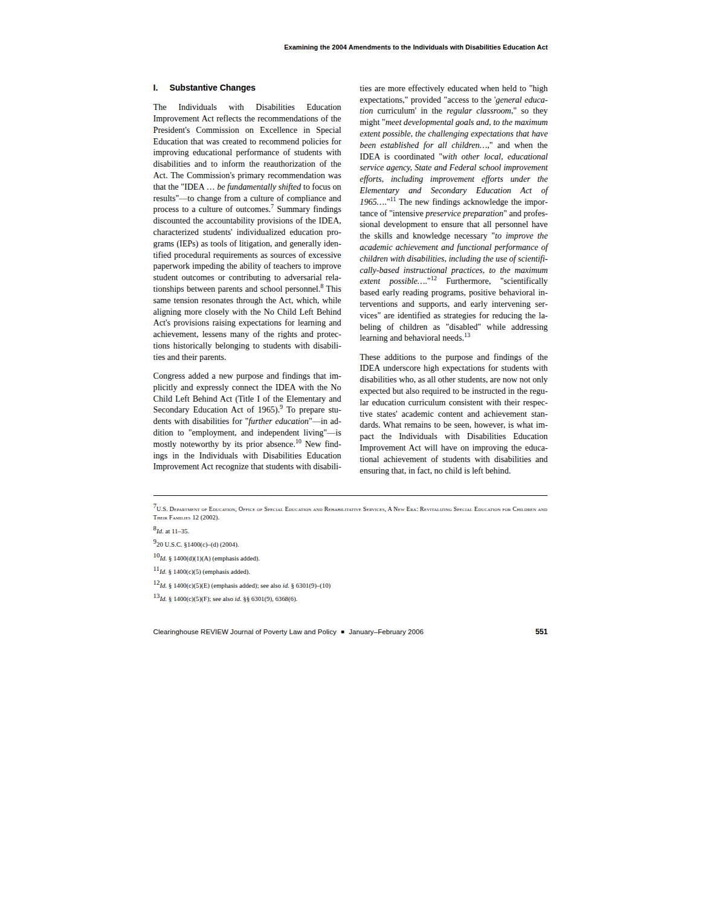Examining the 2004 Amendments to the Individuals with Disabilities Education Act
I. Substantive Changes
The Individuals with Disabilities Education Improvement Act reflects the recommendations of the President's Commission on Excellence in Special Education that was created to recommend policies for improving educational performance of students with disabilities and to inform the reauthorization of the Act. The Commission's primary recommendation was that the "IDEA … be fundamentally shifted to focus on results"—to change from a culture of compliance and process to a culture of outcomes.7 Summary findings discounted the accountability provisions of the IDEA, characterized students' individualized education programs (IEPs) as tools of litigation, and generally identified procedural requirements as sources of excessive paperwork impeding the ability of teachers to improve student outcomes or contributing to adversarial relationships between parents and school personnel.8 This same tension resonates through the Act, which, while aligning more closely with the No Child Left Behind Act's provisions raising expectations for learning and achievement, lessens many of the rights and protections historically belonging to students with disabilities and their parents.
Congress added a new purpose and findings that implicitly and expressly connect the IDEA with the No Child Left Behind Act (Title I of the Elementary and Secondary Education Act of 1965).9 To prepare students with disabilities for "further education"—in addition to "employment, and independent living"—is mostly noteworthy by its prior absence.10 New findings in the Individuals with Disabilities Education Improvement Act recognize that students with disabilities are more effectively educated when held to "high expectations," provided "access to the 'general education curriculum' in the regular classroom," so they might "meet developmental goals and, to the maximum extent possible, the challenging expectations that have been established for all children…," and when the IDEA is coordinated "with other local, educational service agency, State and Federal school improvement efforts, including improvement efforts under the Elementary and Secondary Education Act of 1965…."11 The new findings acknowledge the importance of "intensive preservice preparation" and professional development to ensure that all personnel have the skills and knowledge necessary "to improve the academic achievement and functional performance of children with disabilities, including the use of scientifically-based instructional practices, to the maximum extent possible…."12 Furthermore, "scientifically based early reading programs, positive behavioral interventions and supports, and early intervening services" are identified as strategies for reducing the labeling of children as "disabled" while addressing learning and behavioral needs.13
These additions to the purpose and findings of the IDEA underscore high expectations for students with disabilities who, as all other students, are now not only expected but also required to be instructed in the regular education curriculum consistent with their respective states' academic content and achievement standards. What remains to be seen, however, is what impact the Individuals with Disabilities Education Improvement Act will have on improving the educational achievement of students with disabilities and ensuring that, in fact, no child is left behind.
7 U.S. Department of Education, Office of Special Education and Rehabilitative Services, A New Era: Revitalizing Special Education for Children and Their Families 12 (2002).
8 Id. at 11–35.
920 U.S.C. §1400(c)–(d) (2004).
10 Id. § 1400(d)(1)(A) (emphasis added).
11 Id. § 1400(c)(5) (emphasis added).
12 Id. § 1400(c)(5)(E) (emphasis added); see also id. § 6301(9)–(10)
13 Id. § 1400(c)(5)(F); see also id. §§ 6301(9), 6368(6).
Clearinghouse REVIEW Journal of Poverty Law and Policy ■ January–February 2006
551